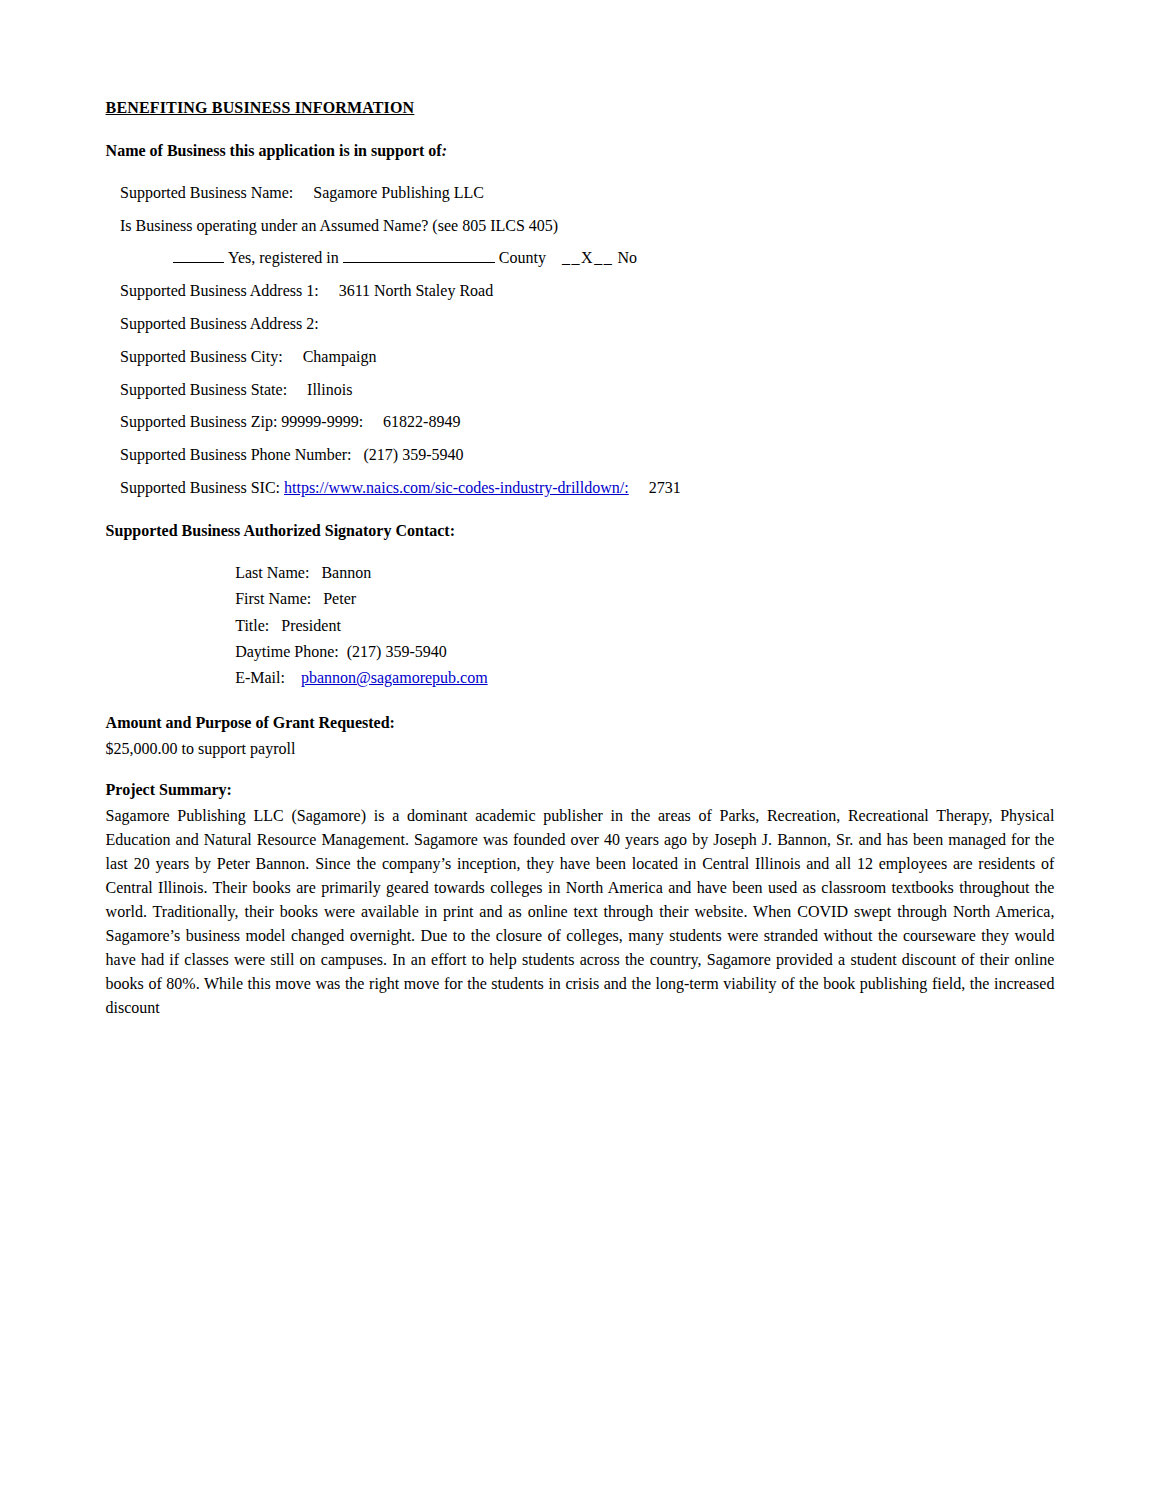BENEFITING BUSINESS INFORMATION
Name of Business this application is in support of:
Supported Business Name: Sagamore Publishing LLC
Is Business operating under an Assumed Name? (see 805 ILCS 405)
Yes, registered in County __X__ No
Supported Business Address 1: 3611 North Staley Road
Supported Business Address 2:
Supported Business City: Champaign
Supported Business State: Illinois
Supported Business Zip: 99999-9999: 61822-8949
Supported Business Phone Number: (217) 359-5940
Supported Business SIC: https://www.naics.com/sic-codes-industry-drilldown/: 2731
Supported Business Authorized Signatory Contact:
Last Name: Bannon
First Name: Peter
Title: President
Daytime Phone: (217) 359-5940
E-Mail: pbannon@sagamorepub.com
Amount and Purpose of Grant Requested:
$25,000.00 to support payroll
Project Summary:
Sagamore Publishing LLC (Sagamore) is a dominant academic publisher in the areas of Parks, Recreation, Recreational Therapy, Physical Education and Natural Resource Management. Sagamore was founded over 40 years ago by Joseph J. Bannon, Sr. and has been managed for the last 20 years by Peter Bannon. Since the company’s inception, they have been located in Central Illinois and all 12 employees are residents of Central Illinois. Their books are primarily geared towards colleges in North America and have been used as classroom textbooks throughout the world. Traditionally, their books were available in print and as online text through their website. When COVID swept through North America, Sagamore’s business model changed overnight. Due to the closure of colleges, many students were stranded without the courseware they would have had if classes were still on campuses. In an effort to help students across the country, Sagamore provided a student discount of their online books of 80%. While this move was the right move for the students in crisis and the long-term viability of the book publishing field, the increased discount